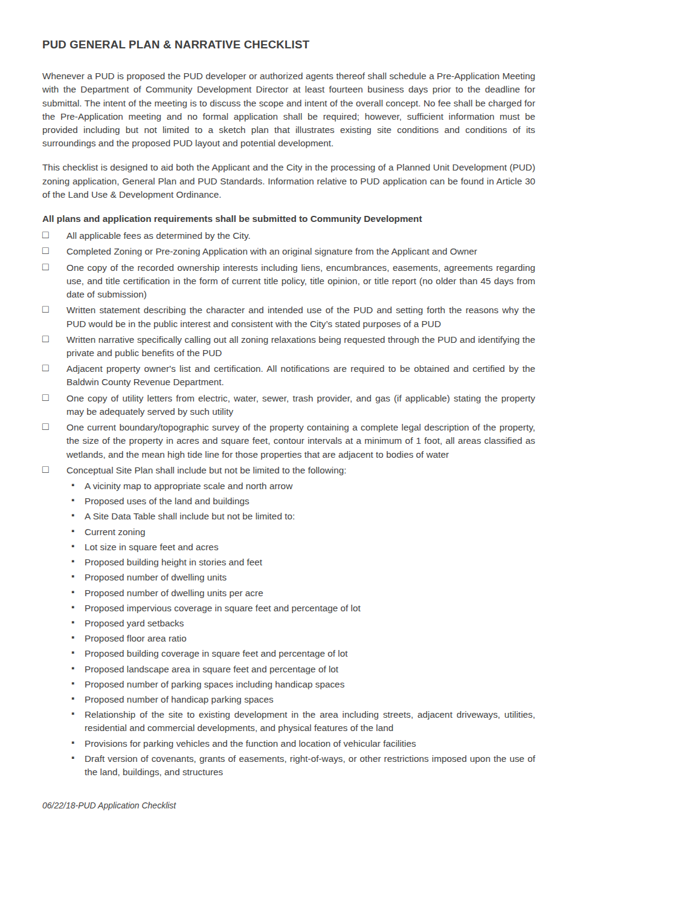PUD GENERAL PLAN & NARRATIVE CHECKLIST
Whenever a PUD is proposed the PUD developer or authorized agents thereof shall schedule a Pre-Application Meeting with the Department of Community Development Director at least fourteen business days prior to the deadline for submittal. The intent of the meeting is to discuss the scope and intent of the overall concept. No fee shall be charged for the Pre-Application meeting and no formal application shall be required; however, sufficient information must be provided including but not limited to a sketch plan that illustrates existing site conditions and conditions of its surroundings and the proposed PUD layout and potential development.
This checklist is designed to aid both the Applicant and the City in the processing of a Planned Unit Development (PUD) zoning application, General Plan and PUD Standards. Information relative to PUD application can be found in Article 30 of the Land Use & Development Ordinance.
All plans and application requirements shall be submitted to Community Development
All applicable fees as determined by the City.
Completed Zoning or Pre-zoning Application with an original signature from the Applicant and Owner
One copy of the recorded ownership interests including liens, encumbrances, easements, agreements regarding use, and title certification in the form of current title policy, title opinion, or title report (no older than 45 days from date of submission)
Written statement describing the character and intended use of the PUD and setting forth the reasons why the PUD would be in the public interest and consistent with the City’s stated purposes of a PUD
Written narrative specifically calling out all zoning relaxations being requested through the PUD and identifying the private and public benefits of the PUD
Adjacent property owner's list and certification. All notifications are required to be obtained and certified by the Baldwin County Revenue Department.
One copy of utility letters from electric, water, sewer, trash provider, and gas (if applicable) stating the property may be adequately served by such utility
One current boundary/topographic survey of the property containing a complete legal description of the property, the size of the property in acres and square feet, contour intervals at a minimum of 1 foot, all areas classified as wetlands, and the mean high tide line for those properties that are adjacent to bodies of water
Conceptual Site Plan shall include but not be limited to the following:
A vicinity map to appropriate scale and north arrow
Proposed uses of the land and buildings
A Site Data Table shall include but not be limited to:
Current zoning
Lot size in square feet and acres
Proposed building height in stories and feet
Proposed number of dwelling units
Proposed number of dwelling units per acre
Proposed impervious coverage in square feet and percentage of lot
Proposed yard setbacks
Proposed floor area ratio
Proposed building coverage in square feet and percentage of lot
Proposed landscape area in square feet and percentage of lot
Proposed number of parking spaces including handicap spaces
Proposed number of handicap parking spaces
Relationship of the site to existing development in the area including streets, adjacent driveways, utilities, residential and commercial developments, and physical features of the land
Provisions for parking vehicles and the function and location of vehicular facilities
Draft version of covenants, grants of easements, right-of-ways, or other restrictions imposed upon the use of the land, buildings, and structures
06/22/18-PUD Application Checklist